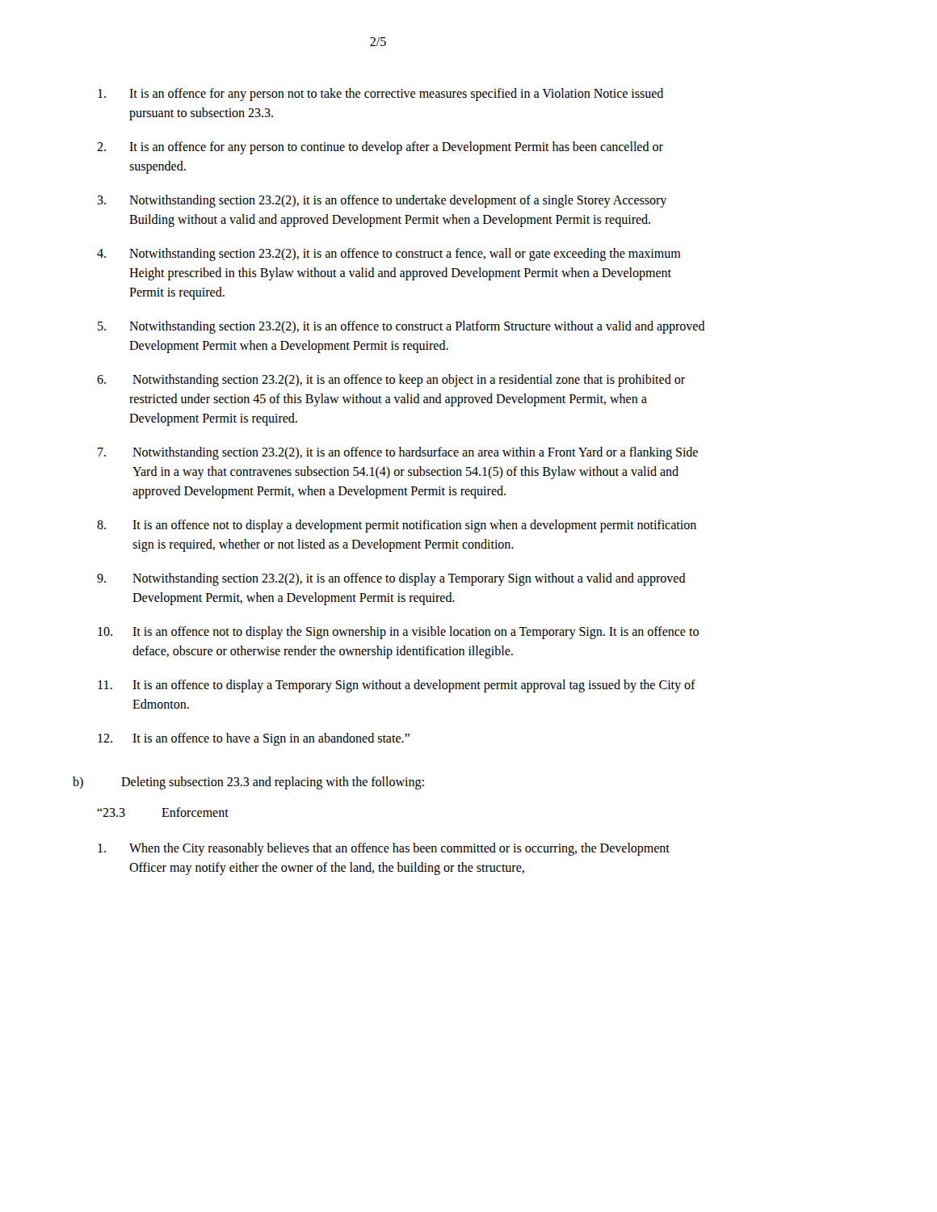2/5
It is an offence for any person not to take the corrective measures specified in a Violation Notice issued pursuant to subsection 23.3.
It is an offence for any person to continue to develop after a Development Permit has been cancelled or suspended.
Notwithstanding section 23.2(2), it is an offence to undertake development of a single Storey Accessory Building without a valid and approved Development Permit when a Development Permit is required.
Notwithstanding section 23.2(2), it is an offence to construct a fence, wall or gate exceeding the maximum Height prescribed in this Bylaw without a valid and approved Development Permit when a Development Permit is required.
Notwithstanding section 23.2(2), it is an offence to construct a Platform Structure without a valid and approved Development Permit when a Development Permit is required.
Notwithstanding section 23.2(2), it is an offence to keep an object in a residential zone that is prohibited or restricted under section 45 of this Bylaw without a valid and approved Development Permit, when a Development Permit is required.
Notwithstanding section 23.2(2), it is an offence to hardsurface an area within a Front Yard or a flanking Side Yard in a way that contravenes subsection 54.1(4) or subsection 54.1(5) of this Bylaw without a valid and approved Development Permit, when a Development Permit is required.
It is an offence not to display a development permit notification sign when a development permit notification sign is required, whether or not listed as a Development Permit condition.
Notwithstanding section 23.2(2), it is an offence to display a Temporary Sign without a valid and approved Development Permit, when a Development Permit is required.
It is an offence not to display the Sign ownership in a visible location on a Temporary Sign. It is an offence to deface, obscure or otherwise render the ownership identification illegible.
It is an offence to display a Temporary Sign without a development permit approval tag issued by the City of Edmonton.
It is an offence to have a Sign in an abandoned state.”
b)
Deleting subsection 23.3 and replacing with the following:
“23.3 Enforcement
When the City reasonably believes that an offence has been committed or is occurring, the Development Officer may notify either the owner of the land, the building or the structure,